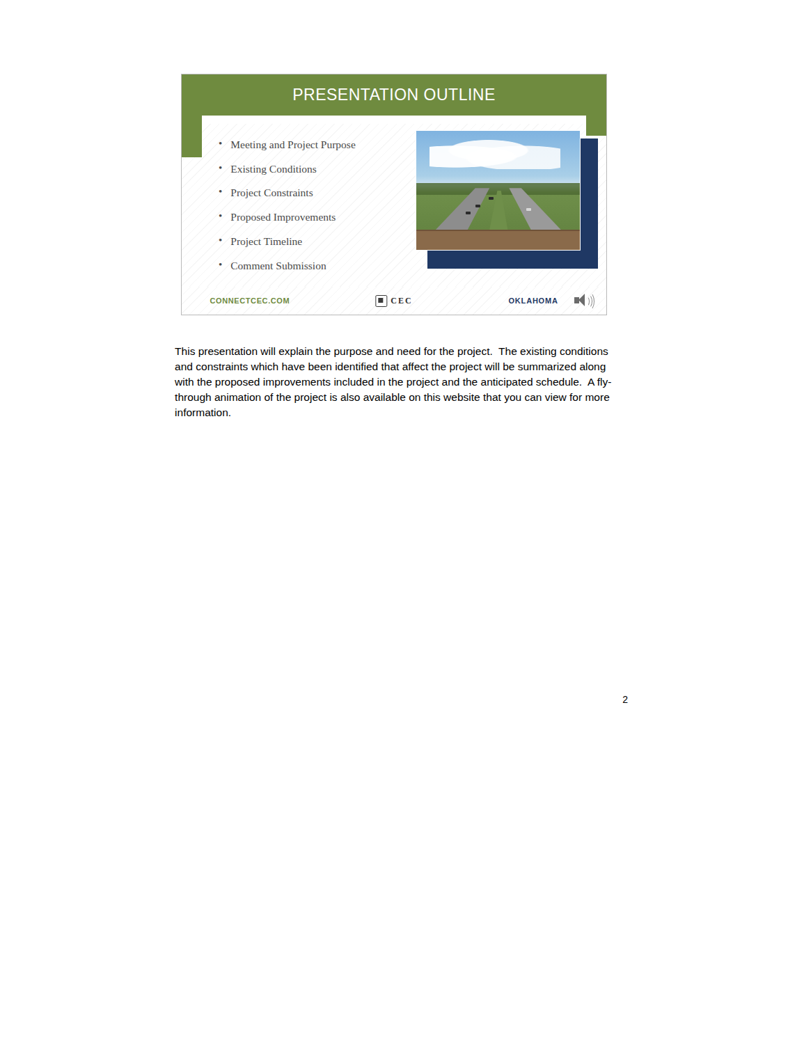PRESENTATION OUTLINE
Meeting and Project Purpose
Existing Conditions
Project Constraints
Proposed Improvements
Project Timeline
Comment Submission
CONNECTCEC.COM
CEC
OKLAHOMA
This presentation will explain the purpose and need for the project. The existing conditions and constraints which have been identified that affect the project will be summarized along with the proposed improvements included in the project and the anticipated schedule. A fly-through animation of the project is also available on this website that you can view for more information.
2